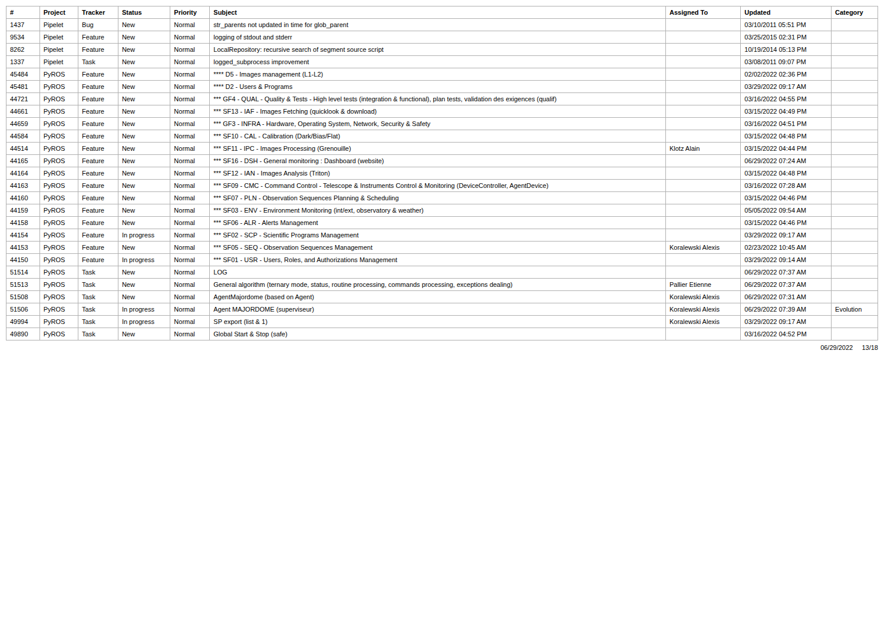06/29/2022 13/18
| # | Project | Tracker | Status | Priority | Subject | Assigned To | Updated | Category |
| --- | --- | --- | --- | --- | --- | --- | --- | --- |
| 1437 | Pipelet | Bug | New | Normal | str_parents not updated in time for glob_parent | | 03/10/2011 05:51 PM | |
| 9534 | Pipelet | Feature | New | Normal | logging of stdout and stderr | | 03/25/2015 02:31 PM | |
| 8262 | Pipelet | Feature | New | Normal | LocalRepository: recursive search of segment source script | | 10/19/2014 05:13 PM | |
| 1337 | Pipelet | Task | New | Normal | logged_subprocess improvement | | 03/08/2011 09:07 PM | |
| 45484 | PyROS | Feature | New | Normal | **** D5 - Images management (L1-L2) | | 02/02/2022 02:36 PM | |
| 45481 | PyROS | Feature | New | Normal | **** D2 - Users & Programs | | 03/29/2022 09:17 AM | |
| 44721 | PyROS | Feature | New | Normal | *** GF4 - QUAL - Quality & Tests - High level tests (integration & functional), plan tests, validation des exigences (qualif) | | 03/16/2022 04:55 PM | |
| 44661 | PyROS | Feature | New | Normal | *** SF13 - IAF - Images Fetching (quicklook & download) | | 03/15/2022 04:49 PM | |
| 44659 | PyROS | Feature | New | Normal | *** GF3 - INFRA - Hardware, Operating System, Network, Security & Safety | | 03/16/2022 04:51 PM | |
| 44584 | PyROS | Feature | New | Normal | *** SF10 - CAL - Calibration (Dark/Bias/Flat) | | 03/15/2022 04:48 PM | |
| 44514 | PyROS | Feature | New | Normal | *** SF11 - IPC - Images Processing (Grenouille) | Klotz Alain | 03/15/2022 04:44 PM | |
| 44165 | PyROS | Feature | New | Normal | *** SF16 - DSH - General monitoring : Dashboard (website) | | 06/29/2022 07:24 AM | |
| 44164 | PyROS | Feature | New | Normal | *** SF12 - IAN - Images Analysis (Triton) | | 03/15/2022 04:48 PM | |
| 44163 | PyROS | Feature | New | Normal | *** SF09 - CMC - Command Control - Telescope & Instruments Control & Monitoring (DeviceController, AgentDevice) | | 03/16/2022 07:28 AM | |
| 44160 | PyROS | Feature | New | Normal | *** SF07 - PLN - Observation Sequences Planning & Scheduling | | 03/15/2022 04:46 PM | |
| 44159 | PyROS | Feature | New | Normal | *** SF03 - ENV - Environment Monitoring (int/ext, observatory & weather) | | 05/05/2022 09:54 AM | |
| 44158 | PyROS | Feature | New | Normal | *** SF06 - ALR - Alerts Management | | 03/15/2022 04:46 PM | |
| 44154 | PyROS | Feature | In progress | Normal | *** SF02 - SCP - Scientific Programs Management | | 03/29/2022 09:17 AM | |
| 44153 | PyROS | Feature | New | Normal | *** SF05 - SEQ - Observation Sequences Management | Koralewski Alexis | 02/23/2022 10:45 AM | |
| 44150 | PyROS | Feature | In progress | Normal | *** SF01 - USR - Users, Roles, and Authorizations Management | | 03/29/2022 09:14 AM | |
| 51514 | PyROS | Task | New | Normal | LOG | | 06/29/2022 07:37 AM | |
| 51513 | PyROS | Task | New | Normal | General algorithm (ternary mode, status, routine processing, commands processing, exceptions dealing) | Pallier Etienne | 06/29/2022 07:37 AM | |
| 51508 | PyROS | Task | New | Normal | AgentMajordome (based on Agent) | Koralewski Alexis | 06/29/2022 07:31 AM | |
| 51506 | PyROS | Task | In progress | Normal | Agent MAJORDOME (superviseur) | Koralewski Alexis | 06/29/2022 07:39 AM | Evolution |
| 49994 | PyROS | Task | In progress | Normal | SP export (list & 1) | Koralewski Alexis | 03/29/2022 09:17 AM | |
| 49890 | PyROS | Task | New | Normal | Global Start & Stop (safe) | | 03/16/2022 04:52 PM | |